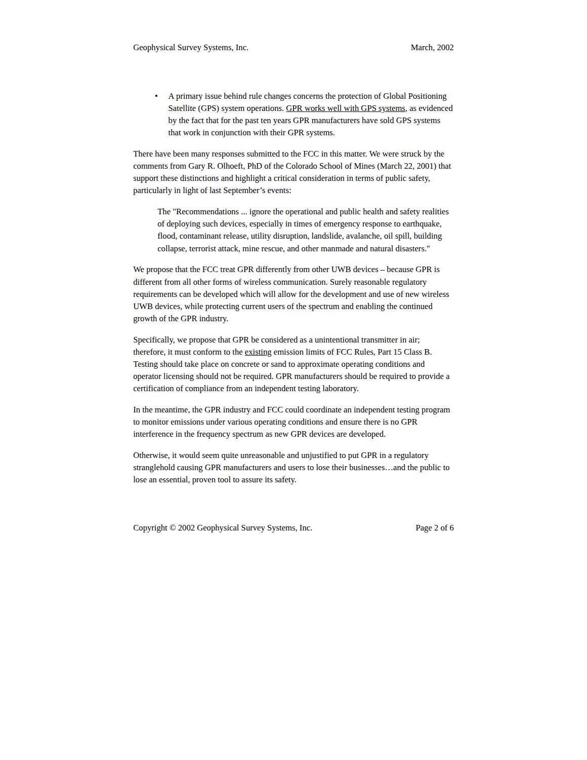Geophysical Survey Systems, Inc. March, 2002
A primary issue behind rule changes concerns the protection of Global Positioning Satellite (GPS) system operations. GPR works well with GPS systems, as evidenced by the fact that for the past ten years GPR manufacturers have sold GPS systems that work in conjunction with their GPR systems.
There have been many responses submitted to the FCC in this matter. We were struck by the comments from Gary R. Olhoeft, PhD of the Colorado School of Mines (March 22, 2001) that support these distinctions and highlight a critical consideration in terms of public safety, particularly in light of last September’s events:
The "Recommendations ... ignore the operational and public health and safety realities of deploying such devices, especially in times of emergency response to earthquake, flood, contaminant release, utility disruption, landslide, avalanche, oil spill, building collapse, terrorist attack, mine rescue, and other manmade and natural disasters."
We propose that the FCC treat GPR differently from other UWB devices – because GPR is different from all other forms of wireless communication. Surely reasonable regulatory requirements can be developed which will allow for the development and use of new wireless UWB devices, while protecting current users of the spectrum and enabling the continued growth of the GPR industry.
Specifically, we propose that GPR be considered as a unintentional transmitter in air; therefore, it must conform to the existing emission limits of FCC Rules, Part 15 Class B. Testing should take place on concrete or sand to approximate operating conditions and operator licensing should not be required. GPR manufacturers should be required to provide a certification of compliance from an independent testing laboratory.
In the meantime, the GPR industry and FCC could coordinate an independent testing program to monitor emissions under various operating conditions and ensure there is no GPR interference in the frequency spectrum as new GPR devices are developed.
Otherwise, it would seem quite unreasonable and unjustified to put GPR in a regulatory stranglehold causing GPR manufacturers and users to lose their businesses…and the public to lose an essential, proven tool to assure its safety.
Copyright © 2002 Geophysical Survey Systems, Inc. Page 2 of 6